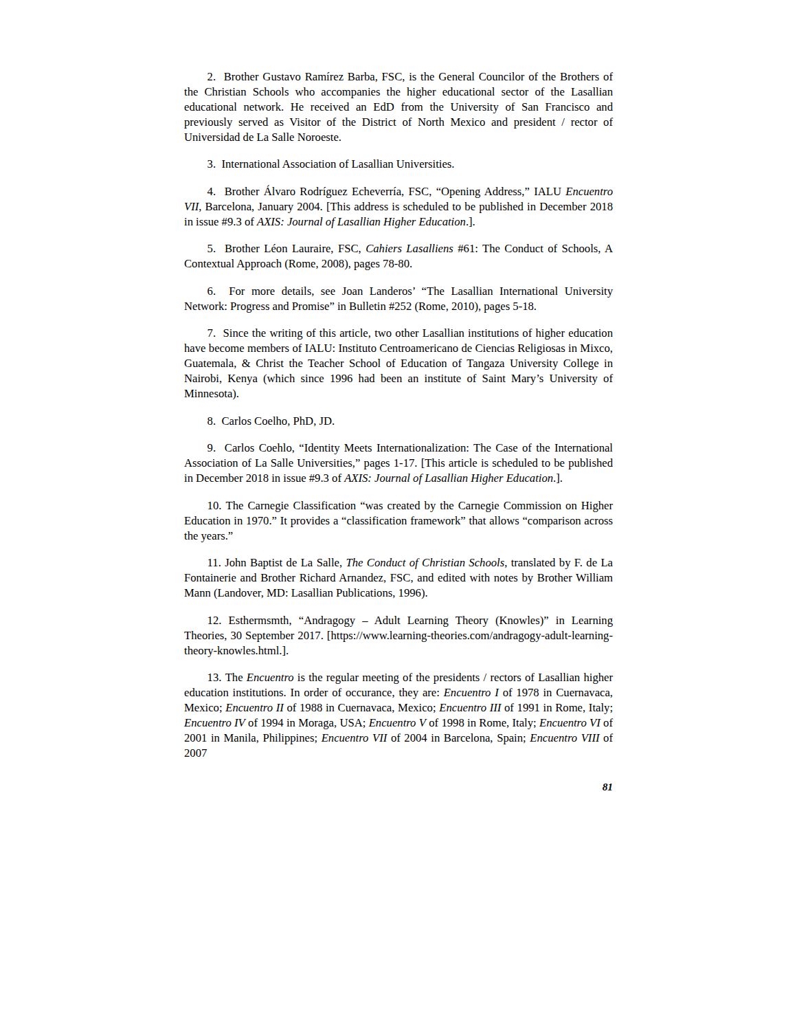2. Brother Gustavo Ramírez Barba, FSC, is the General Councilor of the Brothers of the Christian Schools who accompanies the higher educational sector of the Lasallian educational network. He received an EdD from the University of San Francisco and previously served as Visitor of the District of North Mexico and president / rector of Universidad de La Salle Noroeste.
3. International Association of Lasallian Universities.
4. Brother Álvaro Rodríguez Echeverría, FSC, “Opening Address,” IALU Encuentro VII, Barcelona, January 2004. [This address is scheduled to be published in December 2018 in issue #9.3 of AXIS: Journal of Lasallian Higher Education.].
5. Brother Léon Lauraire, FSC, Cahiers Lasalliens #61: The Conduct of Schools, A Contextual Approach (Rome, 2008), pages 78-80.
6. For more details, see Joan Landeros’ “The Lasallian International University Network: Progress and Promise” in Bulletin #252 (Rome, 2010), pages 5-18.
7. Since the writing of this article, two other Lasallian institutions of higher education have become members of IALU: Instituto Centroamericano de Ciencias Religiosas in Mixco, Guatemala, & Christ the Teacher School of Education of Tangaza University College in Nairobi, Kenya (which since 1996 had been an institute of Saint Mary’s University of Minnesota).
8. Carlos Coelho, PhD, JD.
9. Carlos Coehlo, “Identity Meets Internationalization: The Case of the International Association of La Salle Universities,” pages 1-17. [This article is scheduled to be published in December 2018 in issue #9.3 of AXIS: Journal of Lasallian Higher Education.].
10. The Carnegie Classification “was created by the Carnegie Commission on Higher Education in 1970.” It provides a “classification framework” that allows “comparison across the years.”
11. John Baptist de La Salle, The Conduct of Christian Schools, translated by F. de La Fontainerie and Brother Richard Arnandez, FSC, and edited with notes by Brother William Mann (Landover, MD: Lasallian Publications, 1996).
12. Esthermsmth, “Andragogy – Adult Learning Theory (Knowles)” in Learning Theories, 30 September 2017. [https://www.learning-theories.com/andragogy-adult-learning-theory-knowles.html.].
13. The Encuentro is the regular meeting of the presidents / rectors of Lasallian higher education institutions. In order of occurance, they are: Encuentro I of 1978 in Cuernavaca, Mexico; Encuentro II of 1988 in Cuernavaca, Mexico; Encuentro III of 1991 in Rome, Italy; Encuentro IV of 1994 in Moraga, USA; Encuentro V of 1998 in Rome, Italy; Encuentro VI of 2001 in Manila, Philippines; Encuentro VII of 2004 in Barcelona, Spain; Encuentro VIII of 2007
81